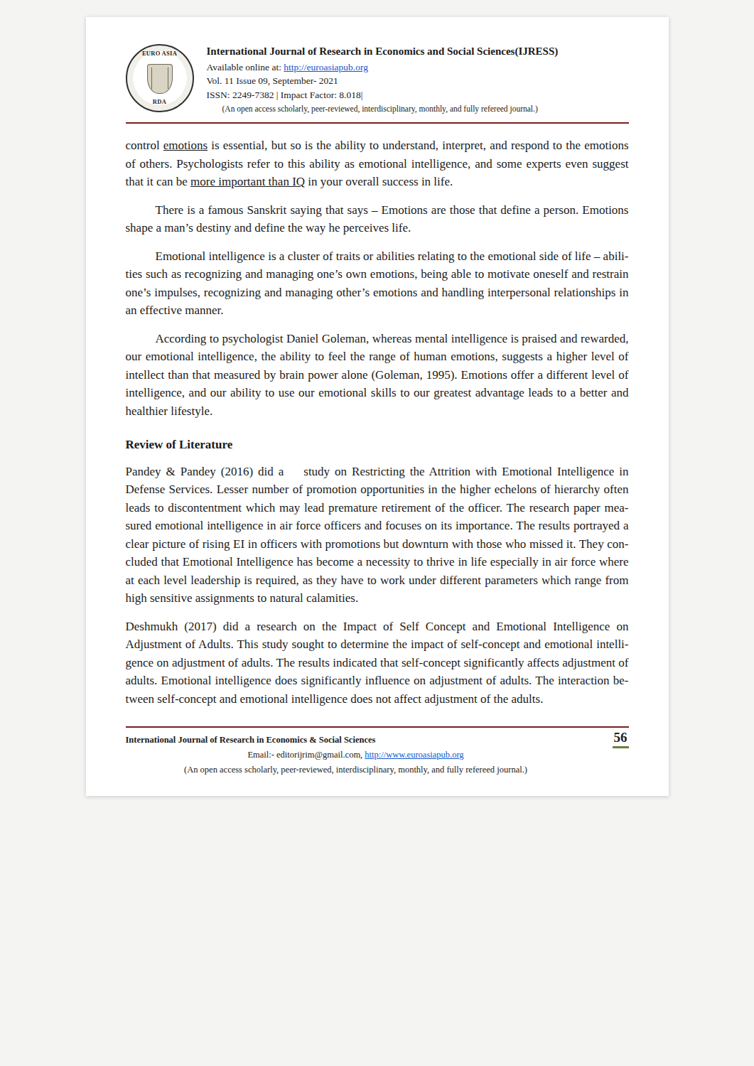EURO ASIA
RDA
International Journal of Research in Economics and Social Sciences(IJRESS)
Available online at: http://euroasiapub.org
Vol. 11 Issue 09, September- 2021
ISSN: 2249-7382 | Impact Factor: 8.018|
(An open access scholarly, peer-reviewed, interdisciplinary, monthly, and fully refereed journal.)
control emotions is essential, but so is the ability to understand, interpret, and respond to the emotions of others. Psychologists refer to this ability as emotional intelligence, and some experts even suggest that it can be more important than IQ in your overall success in life.
There is a famous Sanskrit saying that says – Emotions are those that define a person. Emotions shape a man’s destiny and define the way he perceives life.
Emotional intelligence is a cluster of traits or abilities relating to the emotional side of life – abilities such as recognizing and managing one’s own emotions, being able to motivate oneself and restrain one’s impulses, recognizing and managing other’s emotions and handling interpersonal relationships in an effective manner.
According to psychologist Daniel Goleman, whereas mental intelligence is praised and rewarded, our emotional intelligence, the ability to feel the range of human emotions, suggests a higher level of intellect than that measured by brain power alone (Goleman, 1995). Emotions offer a different level of intelligence, and our ability to use our emotional skills to our greatest advantage leads to a better and healthier lifestyle.
Review of Literature
Pandey & Pandey (2016) did a study on Restricting the Attrition with Emotional Intelligence in Defense Services. Lesser number of promotion opportunities in the higher echelons of hierarchy often leads to discontentment which may lead premature retirement of the officer. The research paper measured emotional intelligence in air force officers and focuses on its importance. The results portrayed a clear picture of rising EI in officers with promotions but downturn with those who missed it. They concluded that Emotional Intelligence has become a necessity to thrive in life especially in air force where at each level leadership is required, as they have to work under different parameters which range from high sensitive assignments to natural calamities.
Deshmukh (2017) did a research on the Impact of Self Concept and Emotional Intelligence on Adjustment of Adults. This study sought to determine the impact of self-concept and emotional intelligence on adjustment of adults. The results indicated that self-concept significantly affects adjustment of adults. Emotional intelligence does significantly influence on adjustment of adults. The interaction between self-concept and emotional intelligence does not affect adjustment of the adults.
56
International Journal of Research in Economics & Social Sciences
Email:- editorijrim@gmail.com, http://www.euroasiapub.org
(An open access scholarly, peer-reviewed, interdisciplinary, monthly, and fully refereed journal.)